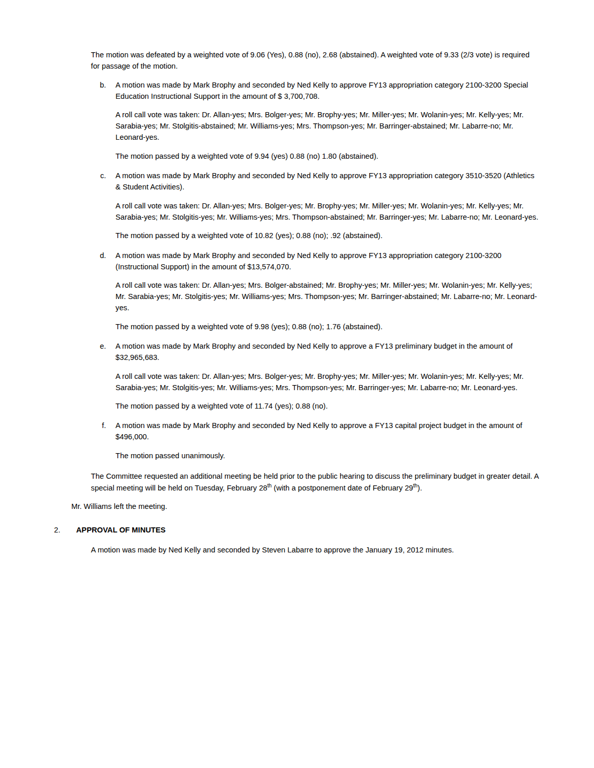The motion was defeated by a weighted vote of 9.06 (Yes), 0.88 (no), 2.68 (abstained). A weighted vote of 9.33 (2/3 vote) is required for passage of the motion.
A motion was made by Mark Brophy and seconded by Ned Kelly to approve FY13 appropriation category 2100-3200 Special Education Instructional Support in the amount of $ 3,700,708.
A roll call vote was taken: Dr. Allan-yes; Mrs. Bolger-yes; Mr. Brophy-yes; Mr. Miller-yes; Mr. Wolanin-yes; Mr. Kelly-yes; Mr. Sarabia-yes; Mr. Stolgitis-abstained; Mr. Williams-yes; Mrs. Thompson-yes; Mr. Barringer-abstained; Mr. Labarre-no; Mr. Leonard-yes.
The motion passed by a weighted vote of 9.94 (yes) 0.88 (no) 1.80 (abstained).
A motion was made by Mark Brophy and seconded by Ned Kelly to approve FY13 appropriation category 3510-3520 (Athletics & Student Activities).
A roll call vote was taken: Dr. Allan-yes; Mrs. Bolger-yes; Mr. Brophy-yes; Mr. Miller-yes; Mr. Wolanin-yes; Mr. Kelly-yes; Mr. Sarabia-yes; Mr. Stolgitis-yes; Mr. Williams-yes; Mrs. Thompson-abstained; Mr. Barringer-yes; Mr. Labarre-no; Mr. Leonard-yes.
The motion passed by a weighted vote of 10.82 (yes); 0.88 (no); .92 (abstained).
A motion was made by Mark Brophy and seconded by Ned Kelly to approve FY13 appropriation category 2100-3200 (Instructional Support) in the amount of $13,574,070.
A roll call vote was taken: Dr. Allan-yes; Mrs. Bolger-abstained; Mr. Brophy-yes; Mr. Miller-yes; Mr. Wolanin-yes; Mr. Kelly-yes; Mr. Sarabia-yes; Mr. Stolgitis-yes; Mr. Williams-yes; Mrs. Thompson-yes; Mr. Barringer-abstained; Mr. Labarre-no; Mr. Leonard-yes.
The motion passed by a weighted vote of 9.98 (yes); 0.88 (no); 1.76 (abstained).
A motion was made by Mark Brophy and seconded by Ned Kelly to approve a FY13 preliminary budget in the amount of $32,965,683.
A roll call vote was taken: Dr. Allan-yes; Mrs. Bolger-yes; Mr. Brophy-yes; Mr. Miller-yes; Mr. Wolanin-yes; Mr. Kelly-yes; Mr. Sarabia-yes; Mr. Stolgitis-yes; Mr. Williams-yes; Mrs. Thompson-yes; Mr. Barringer-yes; Mr. Labarre-no; Mr. Leonard-yes.
The motion passed by a weighted vote of 11.74 (yes); 0.88 (no).
A motion was made by Mark Brophy and seconded by Ned Kelly to approve a FY13 capital project budget in the amount of $496,000.
The motion passed unanimously.
The Committee requested an additional meeting be held prior to the public hearing to discuss the preliminary budget in greater detail. A special meeting will be held on Tuesday, February 28th (with a postponement date of February 29th).
Mr. Williams left the meeting.
2.
APPROVAL OF MINUTES
A motion was made by Ned Kelly and seconded by Steven Labarre to approve the January 19, 2012 minutes.